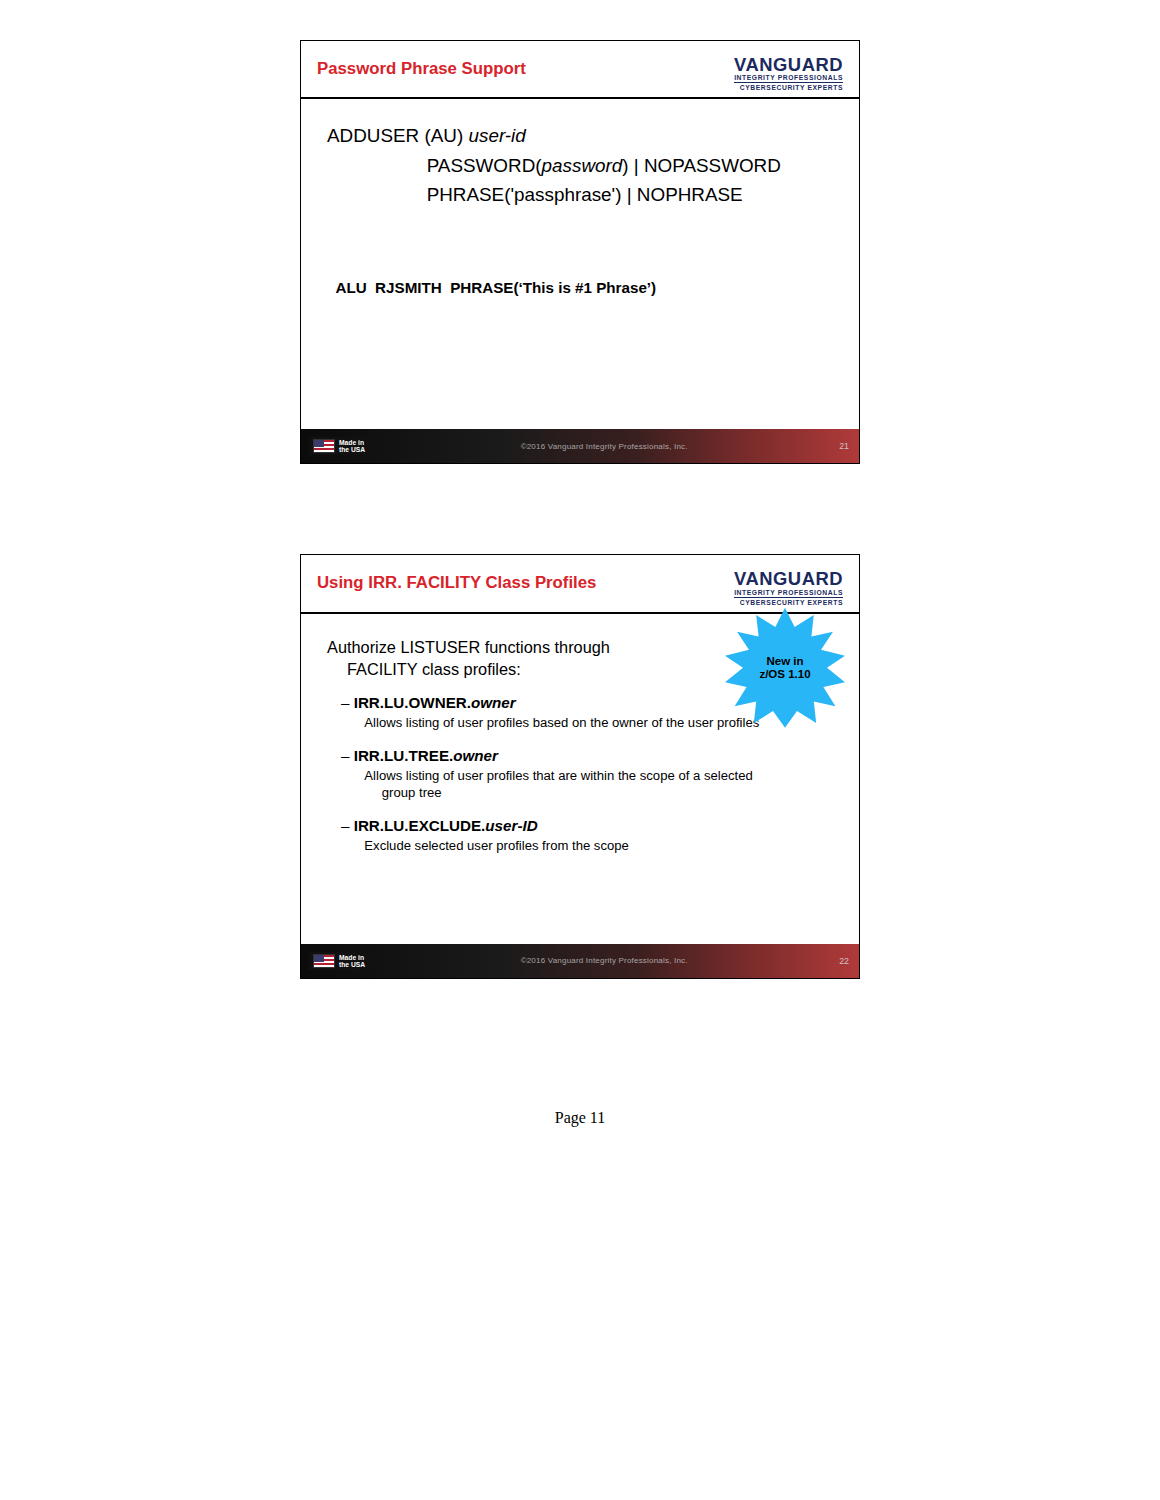Password Phrase Support
VANGUARD
INTEGRITY PROFESSIONALS
CYBERSECURITY EXPERTS
ADDUSER (AU) user-id
PASSWORD(password) | NOPASSWORD
PHRASE('passphrase') | NOPHRASE
ALU RJSMITH PHRASE(‘This is #1 Phrase’)
Made in
the USA
©2016 Vanguard Integrity Professionals, Inc.
21
Using IRR. FACILITY Class Profiles
VANGUARD
INTEGRITY PROFESSIONALS
CYBERSECURITY EXPERTS
New in
z/OS 1.10
Authorize LISTUSER functions through FACILITY class profiles:
IRR.LU.OWNER.owner
Allows listing of user profiles based on the owner of the user profiles
IRR.LU.TREE.owner
Allows listing of user profiles that are within the scope of a selected group tree
IRR.LU.EXCLUDE.user-ID
Exclude selected user profiles from the scope
Made in
the USA
©2016 Vanguard Integrity Professionals, Inc.
22
Page 11